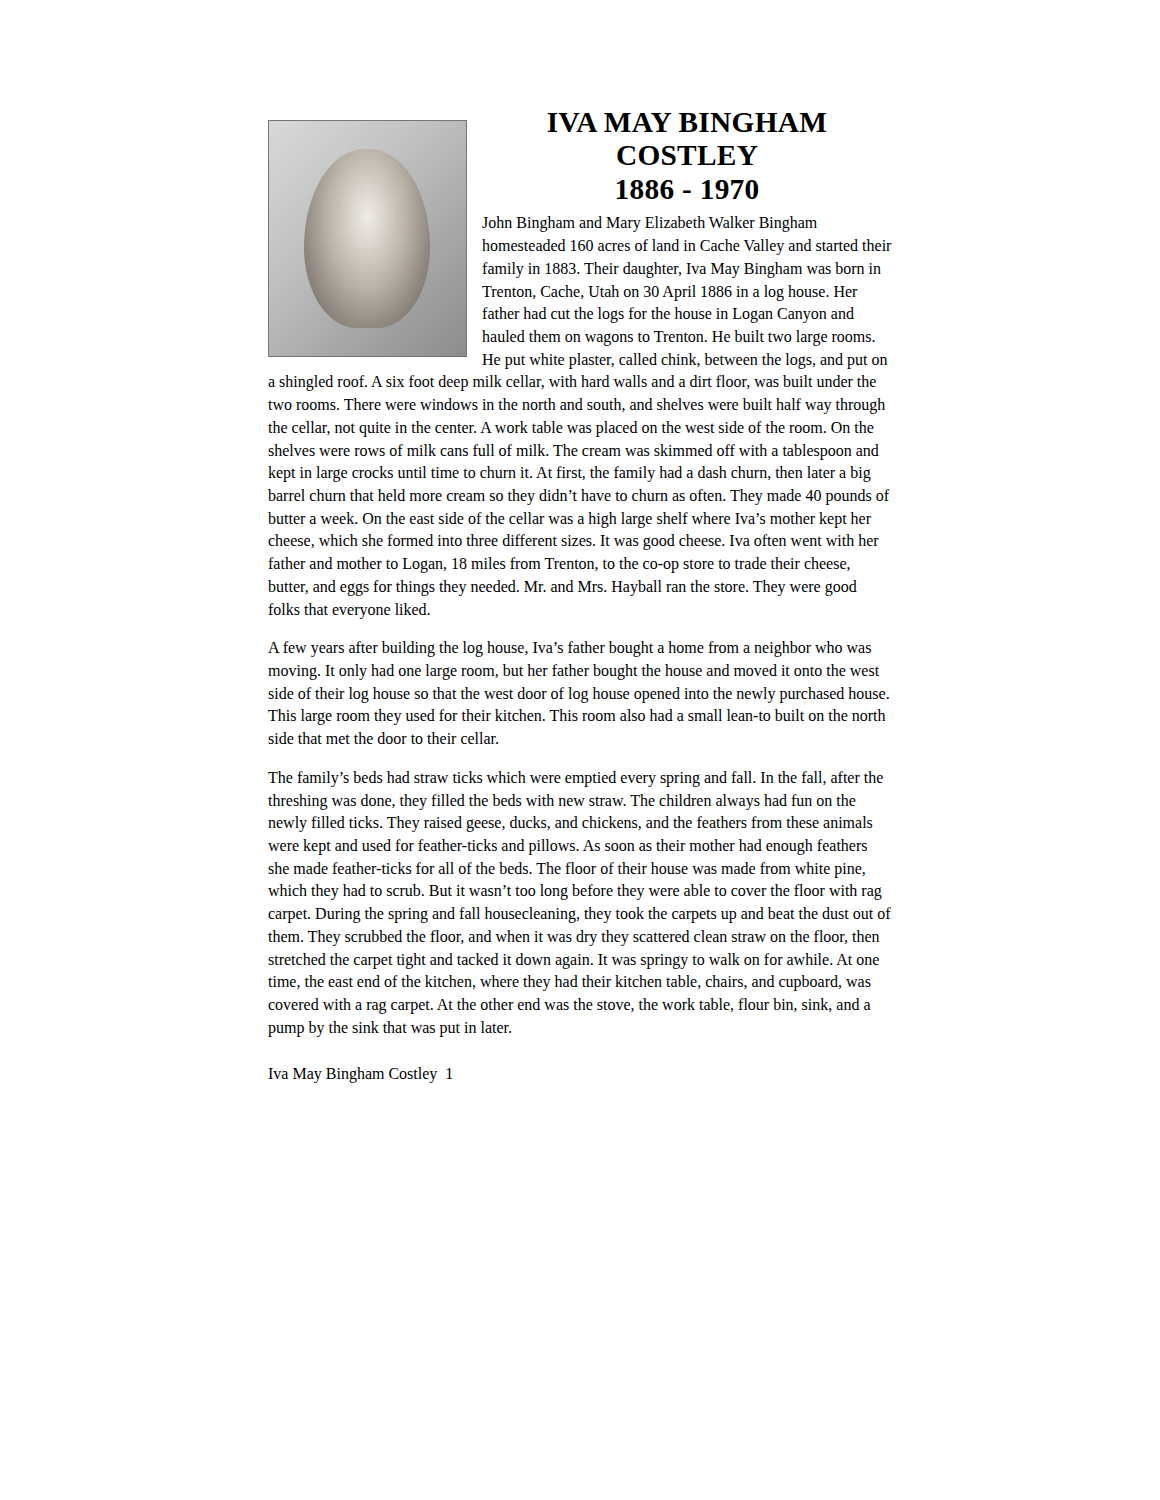IVA MAY BINGHAM COSTLEY1886 - 1970
John Bingham and Mary Elizabeth Walker Bingham homesteaded 160 acres of land in Cache Valley and started their family in 1883. Their daughter, Iva May Bingham was born in Trenton, Cache, Utah on 30 April 1886 in a log house. Her father had cut the logs for the house in Logan Canyon and hauled them on wagons to Trenton. He built two large rooms. He put white plaster, called chink, between the logs, and put on a shingled roof. A six foot deep milk cellar, with hard walls and a dirt floor, was built under the two rooms. There were windows in the north and south, and shelves were built half way through the cellar, not quite in the center. A work table was placed on the west side of the room. On the shelves were rows of milk cans full of milk. The cream was skimmed off with a tablespoon and kept in large crocks until time to churn it. At first, the family had a dash churn, then later a big barrel churn that held more cream so they didn’t have to churn as often. They made 40 pounds of butter a week. On the east side of the cellar was a high large shelf where Iva’s mother kept her cheese, which she formed into three different sizes. It was good cheese. Iva often went with her father and mother to Logan, 18 miles from Trenton, to the co-op store to trade their cheese, butter, and eggs for things they needed. Mr. and Mrs. Hayball ran the store. They were good folks that everyone liked.
A few years after building the log house, Iva’s father bought a home from a neighbor who was moving. It only had one large room, but her father bought the house and moved it onto the west side of their log house so that the west door of log house opened into the newly purchased house. This large room they used for their kitchen. This room also had a small lean-to built on the north side that met the door to their cellar.
The family’s beds had straw ticks which were emptied every spring and fall. In the fall, after the threshing was done, they filled the beds with new straw. The children always had fun on the newly filled ticks. They raised geese, ducks, and chickens, and the feathers from these animals were kept and used for feather-ticks and pillows. As soon as their mother had enough feathers she made feather-ticks for all of the beds. The floor of their house was made from white pine, which they had to scrub. But it wasn’t too long before they were able to cover the floor with rag carpet. During the spring and fall housecleaning, they took the carpets up and beat the dust out of them. They scrubbed the floor, and when it was dry they scattered clean straw on the floor, then stretched the carpet tight and tacked it down again. It was springy to walk on for awhile. At one time, the east end of the kitchen, where they had their kitchen table, chairs, and cupboard, was covered with a rag carpet. At the other end was the stove, the work table, flour bin, sink, and a pump by the sink that was put in later.
Iva May Bingham Costley 1